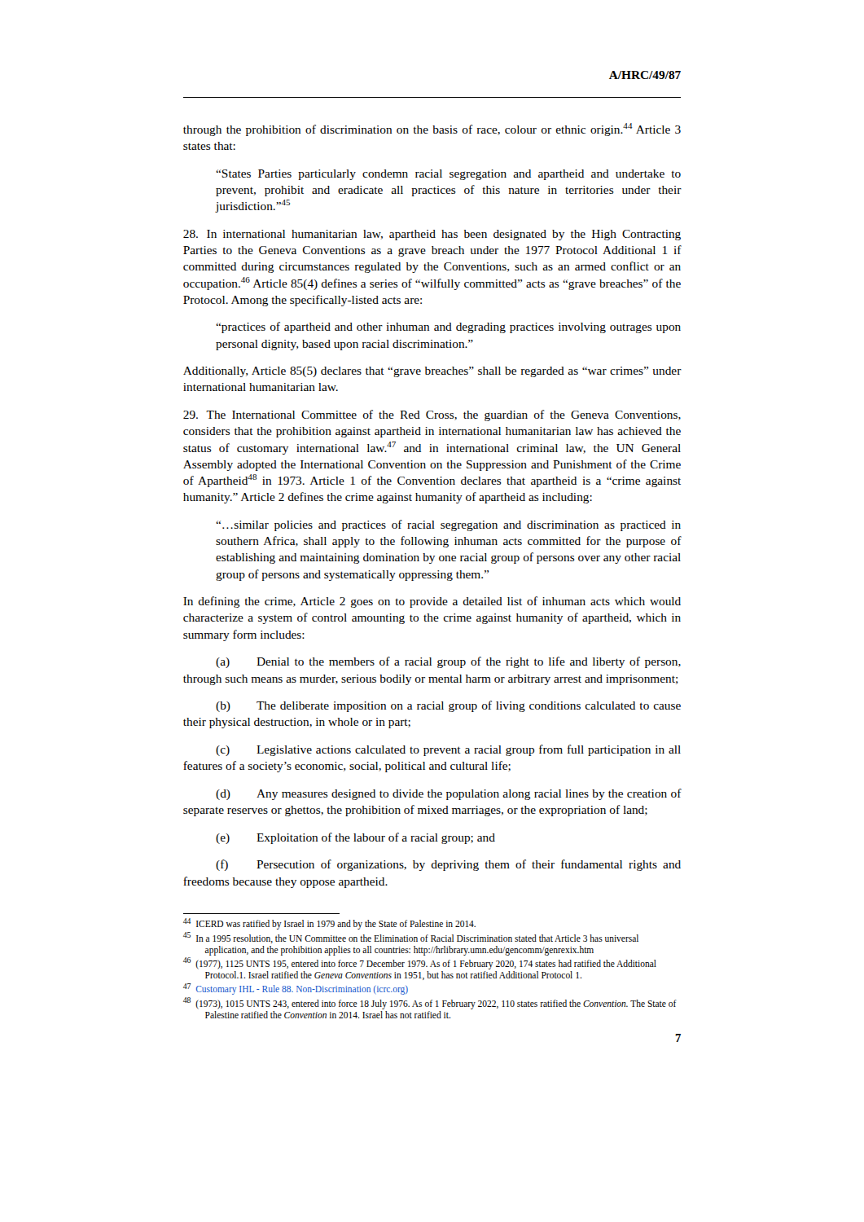A/HRC/49/87
through the prohibition of discrimination on the basis of race, colour or ethnic origin.44 Article 3 states that:
“States Parties particularly condemn racial segregation and apartheid and undertake to prevent, prohibit and eradicate all practices of this nature in territories under their jurisdiction.”45
28. In international humanitarian law, apartheid has been designated by the High Contracting Parties to the Geneva Conventions as a grave breach under the 1977 Protocol Additional 1 if committed during circumstances regulated by the Conventions, such as an armed conflict or an occupation.46 Article 85(4) defines a series of “wilfully committed” acts as “grave breaches” of the Protocol. Among the specifically-listed acts are:
“practices of apartheid and other inhuman and degrading practices involving outrages upon personal dignity, based upon racial discrimination.”
Additionally, Article 85(5) declares that “grave breaches” shall be regarded as “war crimes” under international humanitarian law.
29. The International Committee of the Red Cross, the guardian of the Geneva Conventions, considers that the prohibition against apartheid in international humanitarian law has achieved the status of customary international law.47 and in international criminal law, the UN General Assembly adopted the International Convention on the Suppression and Punishment of the Crime of Apartheid48 in 1973. Article 1 of the Convention declares that apartheid is a “crime against humanity.” Article 2 defines the crime against humanity of apartheid as including:
“…similar policies and practices of racial segregation and discrimination as practiced in southern Africa, shall apply to the following inhuman acts committed for the purpose of establishing and maintaining domination by one racial group of persons over any other racial group of persons and systematically oppressing them.”
In defining the crime, Article 2 goes on to provide a detailed list of inhuman acts which would characterize a system of control amounting to the crime against humanity of apartheid, which in summary form includes:
(a) Denial to the members of a racial group of the right to life and liberty of person, through such means as murder, serious bodily or mental harm or arbitrary arrest and imprisonment;
(b) The deliberate imposition on a racial group of living conditions calculated to cause their physical destruction, in whole or in part;
(c) Legislative actions calculated to prevent a racial group from full participation in all features of a society’s economic, social, political and cultural life;
(d) Any measures designed to divide the population along racial lines by the creation of separate reserves or ghettos, the prohibition of mixed marriages, or the expropriation of land;
(e) Exploitation of the labour of a racial group; and
(f) Persecution of organizations, by depriving them of their fundamental rights and freedoms because they oppose apartheid.
44ICERD was ratified by Israel in 1979 and by the State of Palestine in 2014.
45In a 1995 resolution, the UN Committee on the Elimination of Racial Discrimination stated that Article 3 has universal application, and the prohibition applies to all countries: http://hrlibrary.umn.edu/gencomm/genrexix.htm
46(1977), 1125 UNTS 195, entered into force 7 December 1979. As of 1 February 2020, 174 states had ratified the Additional Protocol.1. Israel ratified the Geneva Conventions in 1951, but has not ratified Additional Protocol 1.
47Customary IHL - Rule 88. Non-Discrimination (icrc.org)
48(1973), 1015 UNTS 243, entered into force 18 July 1976. As of 1 February 2022, 110 states ratified the Convention. The State of Palestine ratified the Convention in 2014. Israel has not ratified it.
7